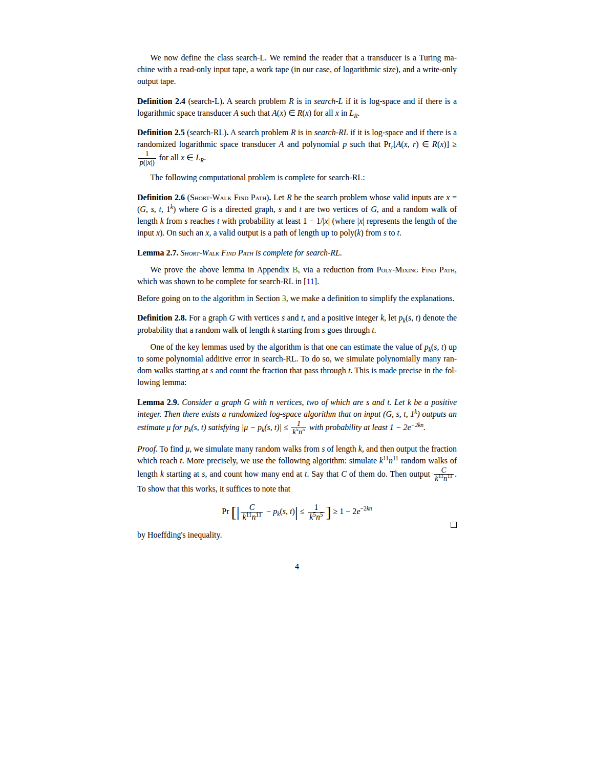We now define the class search-L. We remind the reader that a transducer is a Turing machine with a read-only input tape, a work tape (in our case, of logarithmic size), and a write-only output tape.
Definition 2.4 (search-L). A search problem R is in search-L if it is log-space and if there is a logarithmic space transducer A such that A(x) ∈ R(x) for all x in LR.
Definition 2.5 (search-RL). A search problem R is in search-RL if it is log-space and if there is a randomized logarithmic space transducer A and polynomial p such that Prr[A(x, r) ∈ R(x)] ≥ 1 p(|x|) for all x ∈ LR.
The following computational problem is complete for search-RL:
Definition 2.6 (Short-Walk Find Path). Let R be the search problem whose valid inputs are x = (G, s, t, 1k) where G is a directed graph, s and t are two vertices of G, and a random walk of length k from s reaches t with probability at least 1 − 1/|x| (where |x| represents the length of the input x). On such an x, a valid output is a path of length up to poly(k) from s to t.
Lemma 2.7. Short-Walk Find Path is complete for search-RL.
We prove the above lemma in Appendix B, via a reduction from Poly-Mixing Find Path, which was shown to be complete for search-RL in [11].
Before going on to the algorithm in Section 3, we make a definition to simplify the explanations.
Definition 2.8. For a graph G with vertices s and t, and a positive integer k, let pk(s, t) denote the probability that a random walk of length k starting from s goes through t.
One of the key lemmas used by the algorithm is that one can estimate the value of pk(s, t) up to some polynomial additive error in search-RL. To do so, we simulate polynomially many random walks starting at s and count the fraction that pass through t. This is made precise in the following lemma:
Lemma 2.9. Consider a graph G with n vertices, two of which are s and t. Let k be a positive integer. Then there exists a randomized log-space algorithm that on input (G, s, t, 1k) outputs an estimate μ for pk(s, t) satisfying |μ − pk(s, t)| ≤ 1 k5n5 with probability at least 1 − 2e−2kn.
Proof. To find μ, we simulate many random walks from s of length k, and then output the fraction which reach t. More precisely, we use the following algorithm: simulate k11n11 random walks of length k starting at s, and count how many end at t. Say that C of them do. Then output Ck11n11. To show that this works, it suffices to note that
Pr [|Ck11n11 − pk(s, t)| ≤ 1 k5n5] ≥ 1 − 2e−2kn
by Hoeffding's inequality.
4